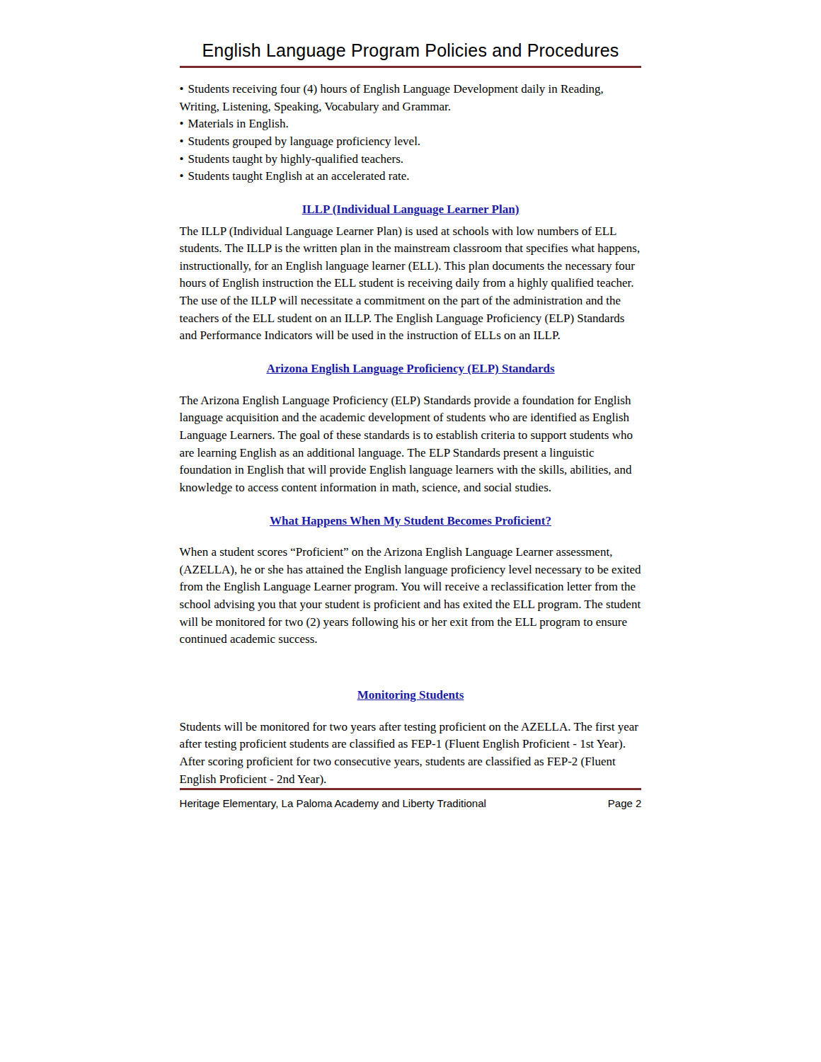English Language Program Policies and Procedures
Students receiving four (4) hours of English Language Development daily in Reading, Writing, Listening, Speaking, Vocabulary and Grammar.
Materials in English.
Students grouped by language proficiency level.
Students taught by highly-qualified teachers.
Students taught English at an accelerated rate.
ILLP (Individual Language Learner Plan)
The ILLP (Individual Language Learner Plan) is used at schools with low numbers of ELL students. The ILLP is the written plan in the mainstream classroom that specifies what happens, instructionally, for an English language learner (ELL). This plan documents the necessary four hours of English instruction the ELL student is receiving daily from a highly qualified teacher. The use of the ILLP will necessitate a commitment on the part of the administration and the teachers of the ELL student on an ILLP. The English Language Proficiency (ELP) Standards and Performance Indicators will be used in the instruction of ELLs on an ILLP.
Arizona English Language Proficiency (ELP) Standards
The Arizona English Language Proficiency (ELP) Standards provide a foundation for English language acquisition and the academic development of students who are identified as English Language Learners. The goal of these standards is to establish criteria to support students who are learning English as an additional language. The ELP Standards present a linguistic foundation in English that will provide English language learners with the skills, abilities, and knowledge to access content information in math, science, and social studies.
What Happens When My Student Becomes Proficient?
When a student scores “Proficient” on the Arizona English Language Learner assessment, (AZELLA), he or she has attained the English language proficiency level necessary to be exited from the English Language Learner program. You will receive a reclassification letter from the school advising you that your student is proficient and has exited the ELL program. The student will be monitored for two (2) years following his or her exit from the ELL program to ensure continued academic success.
Monitoring Students
Students will be monitored for two years after testing proficient on the AZELLA. The first year after testing proficient students are classified as FEP-1 (Fluent English Proficient - 1st Year). After scoring proficient for two consecutive years, students are classified as FEP-2 (Fluent English Proficient - 2nd Year).
Heritage Elementary, La Paloma Academy and Liberty Traditional Page 2